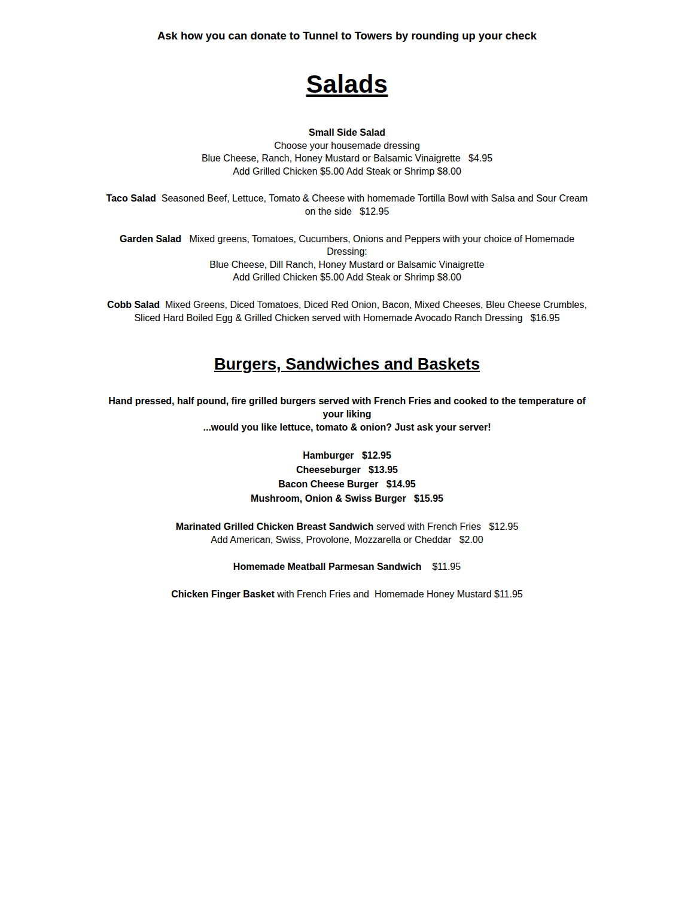Ask how you can donate to Tunnel to Towers by rounding up your check
Salads
Small Side Salad
Choose your housemade dressing
Blue Cheese, Ranch, Honey Mustard or Balsamic Vinaigrette $4.95
Add Grilled Chicken $5.00 Add Steak or Shrimp $8.00
Taco Salad Seasoned Beef, Lettuce, Tomato & Cheese with homemade Tortilla Bowl with Salsa and Sour Cream on the side $12.95
Garden Salad Mixed greens, Tomatoes, Cucumbers, Onions and Peppers with your choice of Homemade Dressing:
Blue Cheese, Dill Ranch, Honey Mustard or Balsamic Vinaigrette
Add Grilled Chicken $5.00 Add Steak or Shrimp $8.00
Cobb Salad Mixed Greens, Diced Tomatoes, Diced Red Onion, Bacon, Mixed Cheeses, Bleu Cheese Crumbles, Sliced Hard Boiled Egg & Grilled Chicken served with Homemade Avocado Ranch Dressing $16.95
Burgers, Sandwiches and Baskets
Hand pressed, half pound, fire grilled burgers served with French Fries and cooked to the temperature of your liking
...would you like lettuce, tomato & onion? Just ask your server!
Hamburger $12.95
Cheeseburger $13.95
Bacon Cheese Burger $14.95
Mushroom, Onion & Swiss Burger $15.95
Marinated Grilled Chicken Breast Sandwich served with French Fries $12.95
Add American, Swiss, Provolone, Mozzarella or Cheddar $2.00
Homemade Meatball Parmesan Sandwich $11.95
Chicken Finger Basket with French Fries and Homemade Honey Mustard $11.95